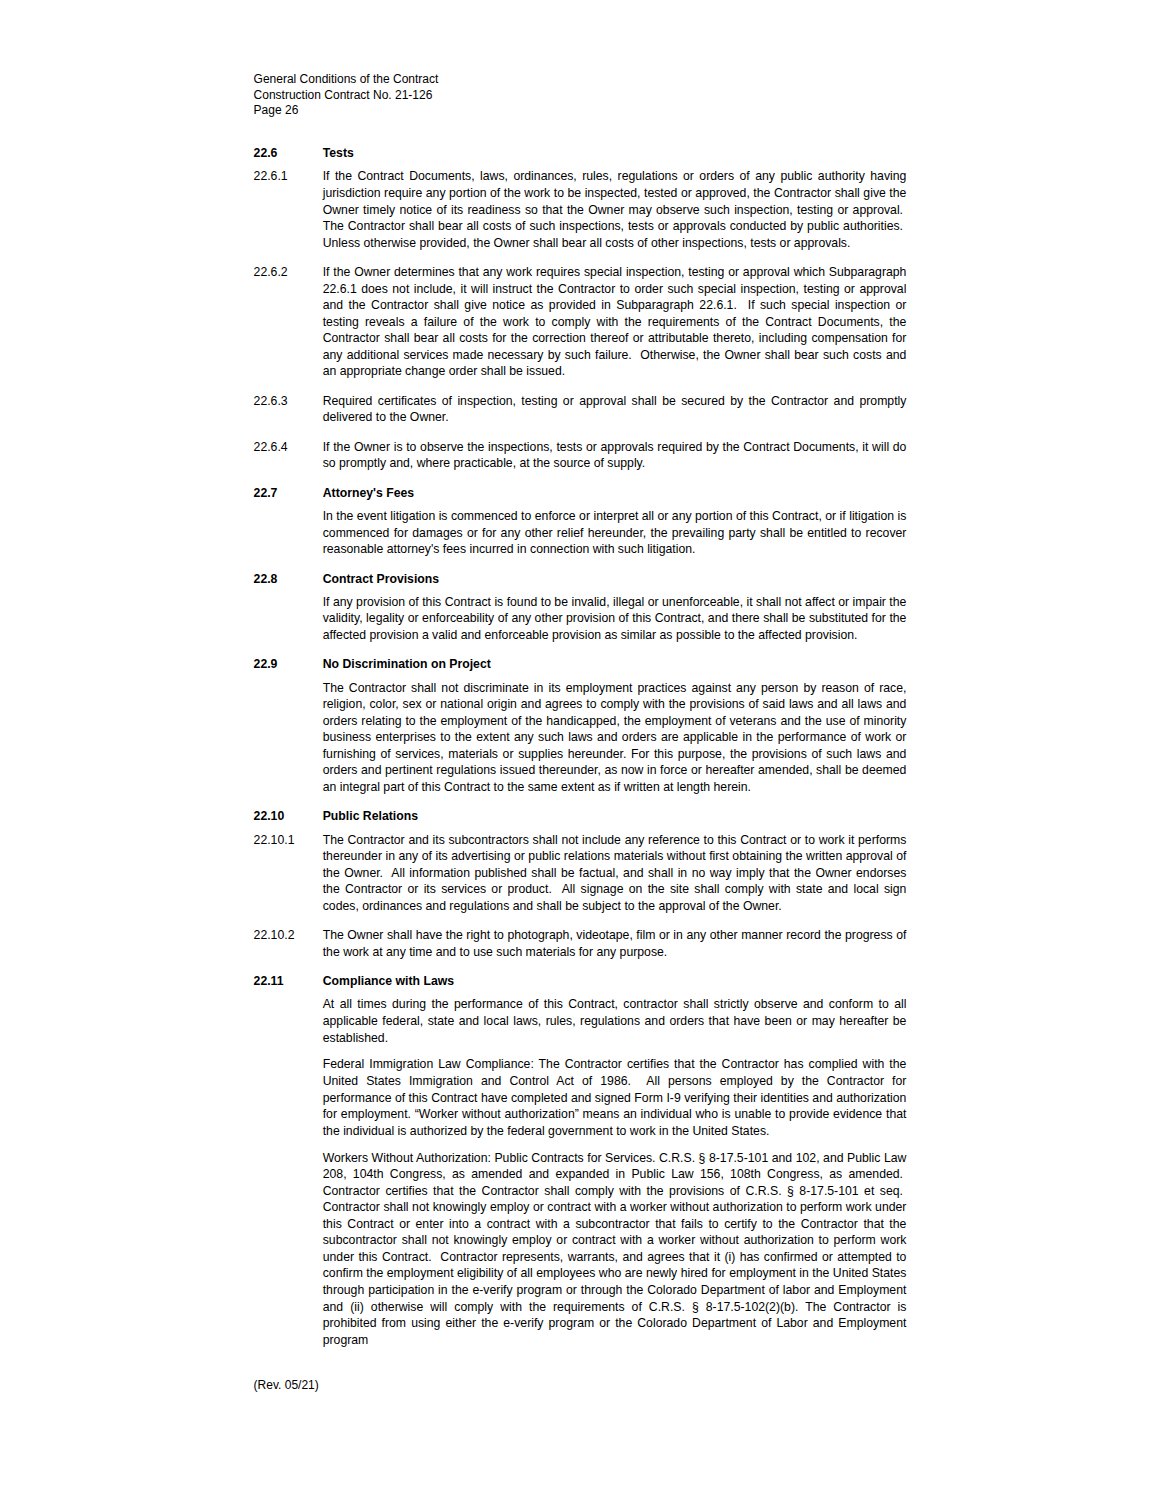General Conditions of the Contract
Construction Contract No. 21-126
Page 26
22.6
Tests
22.6.1
If the Contract Documents, laws, ordinances, rules, regulations or orders of any public authority having jurisdiction require any portion of the work to be inspected, tested or approved, the Contractor shall give the Owner timely notice of its readiness so that the Owner may observe such inspection, testing or approval. The Contractor shall bear all costs of such inspections, tests or approvals conducted by public authorities. Unless otherwise provided, the Owner shall bear all costs of other inspections, tests or approvals.
22.6.2
If the Owner determines that any work requires special inspection, testing or approval which Subparagraph 22.6.1 does not include, it will instruct the Contractor to order such special inspection, testing or approval and the Contractor shall give notice as provided in Subparagraph 22.6.1. If such special inspection or testing reveals a failure of the work to comply with the requirements of the Contract Documents, the Contractor shall bear all costs for the correction thereof or attributable thereto, including compensation for any additional services made necessary by such failure. Otherwise, the Owner shall bear such costs and an appropriate change order shall be issued.
22.6.3
Required certificates of inspection, testing or approval shall be secured by the Contractor and promptly delivered to the Owner.
22.6.4
If the Owner is to observe the inspections, tests or approvals required by the Contract Documents, it will do so promptly and, where practicable, at the source of supply.
22.7
Attorney's Fees
In the event litigation is commenced to enforce or interpret all or any portion of this Contract, or if litigation is commenced for damages or for any other relief hereunder, the prevailing party shall be entitled to recover reasonable attorney's fees incurred in connection with such litigation.
22.8
Contract Provisions
If any provision of this Contract is found to be invalid, illegal or unenforceable, it shall not affect or impair the validity, legality or enforceability of any other provision of this Contract, and there shall be substituted for the affected provision a valid and enforceable provision as similar as possible to the affected provision.
22.9
No Discrimination on Project
The Contractor shall not discriminate in its employment practices against any person by reason of race, religion, color, sex or national origin and agrees to comply with the provisions of said laws and all laws and orders relating to the employment of the handicapped, the employment of veterans and the use of minority business enterprises to the extent any such laws and orders are applicable in the performance of work or furnishing of services, materials or supplies hereunder. For this purpose, the provisions of such laws and orders and pertinent regulations issued thereunder, as now in force or hereafter amended, shall be deemed an integral part of this Contract to the same extent as if written at length herein.
22.10
Public Relations
22.10.1
The Contractor and its subcontractors shall not include any reference to this Contract or to work it performs thereunder in any of its advertising or public relations materials without first obtaining the written approval of the Owner. All information published shall be factual, and shall in no way imply that the Owner endorses the Contractor or its services or product. All signage on the site shall comply with state and local sign codes, ordinances and regulations and shall be subject to the approval of the Owner.
22.10.2
The Owner shall have the right to photograph, videotape, film or in any other manner record the progress of the work at any time and to use such materials for any purpose.
22.11
Compliance with Laws
At all times during the performance of this Contract, contractor shall strictly observe and conform to all applicable federal, state and local laws, rules, regulations and orders that have been or may hereafter be established.
Federal Immigration Law Compliance: The Contractor certifies that the Contractor has complied with the United States Immigration and Control Act of 1986. All persons employed by the Contractor for performance of this Contract have completed and signed Form I-9 verifying their identities and authorization for employment. “Worker without authorization” means an individual who is unable to provide evidence that the individual is authorized by the federal government to work in the United States.
Workers Without Authorization: Public Contracts for Services. C.R.S. § 8-17.5-101 and 102, and Public Law 208, 104th Congress, as amended and expanded in Public Law 156, 108th Congress, as amended. Contractor certifies that the Contractor shall comply with the provisions of C.R.S. § 8-17.5-101 et seq. Contractor shall not knowingly employ or contract with a worker without authorization to perform work under this Contract or enter into a contract with a subcontractor that fails to certify to the Contractor that the subcontractor shall not knowingly employ or contract with a worker without authorization to perform work under this Contract. Contractor represents, warrants, and agrees that it (i) has confirmed or attempted to confirm the employment eligibility of all employees who are newly hired for employment in the United States through participation in the e-verify program or through the Colorado Department of labor and Employment and (ii) otherwise will comply with the requirements of C.R.S. § 8-17.5-102(2)(b). The Contractor is prohibited from using either the e-verify program or the Colorado Department of Labor and Employment program
(Rev. 05/21)